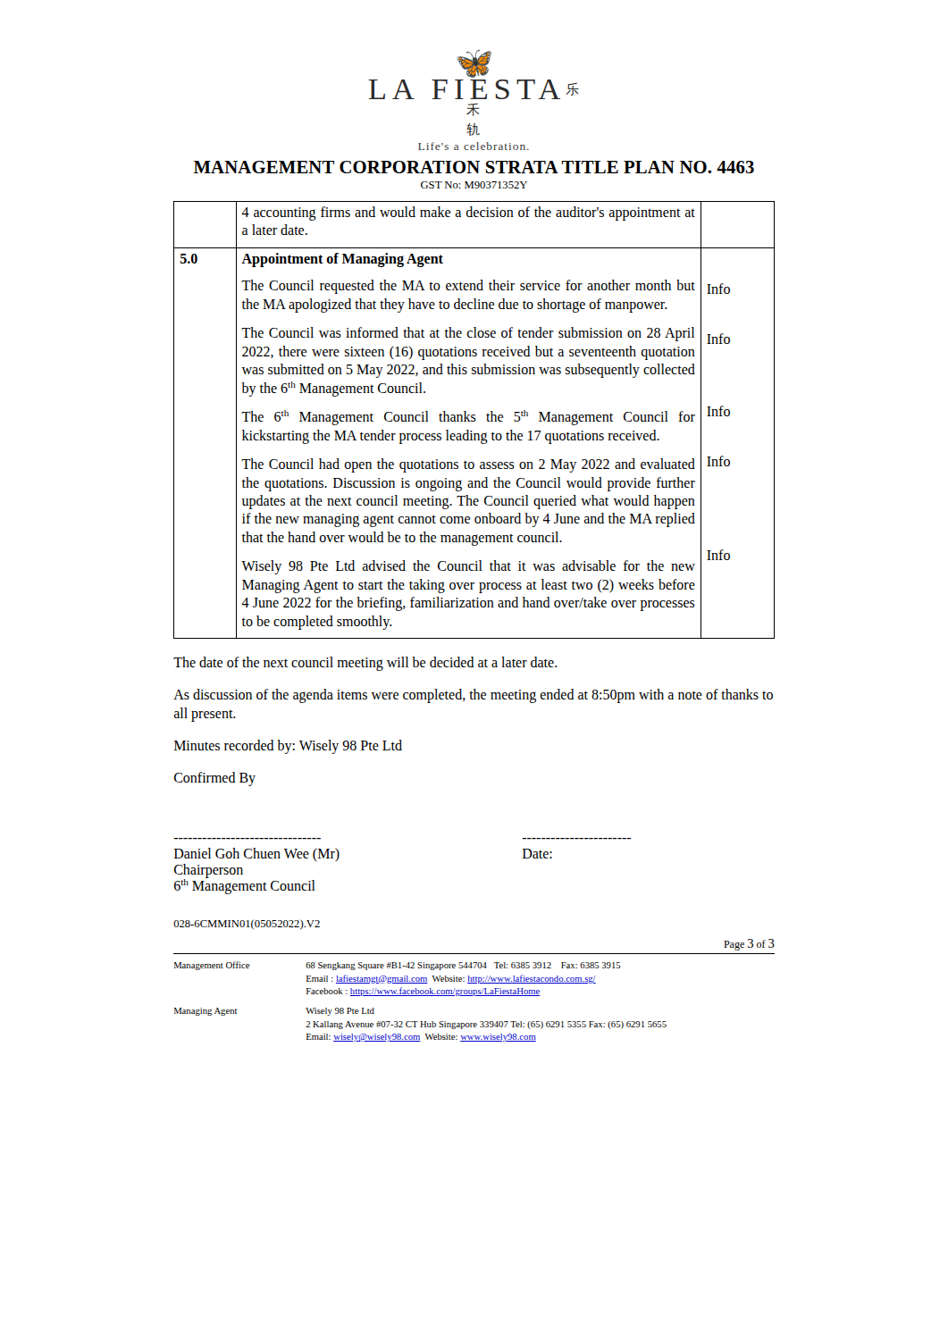🦋
LA FIESTA 乐
禾
轨
Life's a celebration.
MANAGEMENT CORPORATION STRATA TITLE PLAN NO. 4463
GST No: M90371352Y
| | 4 accounting firms and would make a decision of the auditor's appointment at a later date. | |
| 5.0 | Appointment of Managing Agent The Council requested the MA to extend their service for another month but the MA apologized that they have to decline due to shortage of manpower. The Council was informed that at the close of tender submission on 28 April 2022, there were sixteen (16) quotations received but a seventeenth quotation was submitted on 5 May 2022, and this submission was subsequently collected by the 6 th Management Council. The 6 th Management Council thanks the 5 th Management Council for kickstarting the MA tender process leading to the 17 quotations received. The Council had open the quotations to assess on 2 May 2022 and evaluated the quotations. Discussion is ongoing and the Council would provide further updates at the next council meeting. The Council queried what would happen if the new managing agent cannot come onboard by 4 June and the MA replied that the hand over would be to the management council. Wisely 98 Pte Ltd advised the Council that it was advisable for the new Managing Agent to start the taking over process at least two (2) weeks before 4 June 2022 for the briefing, familiarization and hand over/take over processes to be completed smoothly. | Info Info Info Info Info |
The date of the next council meeting will be decided at a later date.
As discussion of the agenda items were completed, the meeting ended at 8:50pm with a note of thanks to all present.
Minutes recorded by: Wisely 98 Pte Ltd
Confirmed By
-------------------------------
Daniel Goh Chuen Wee (Mr)
Chairperson
6th Management Council
-----------------------
Date:
028-6CMMIN01(05052022).V2
Page 3 of 3
| Management Office | 68 Sengkang Square #B1-42 Singapore 544704 Tel: 6385 3912 Fax: 6385 3915 Email : lafiestamgt@gmail.com Website: http://www.lafiestacondo.com.sg/ Facebook : https://www.facebook.com/groups/LaFiestaHome |
| Managing Agent | Wisely 98 Pte Ltd 2 Kallang Avenue #07-32 CT Hub Singapore 339407 Tel: (65) 6291 5355 Fax: (65) 6291 5655 Email: wisely@wisely98.com Website: www.wisely98.com |